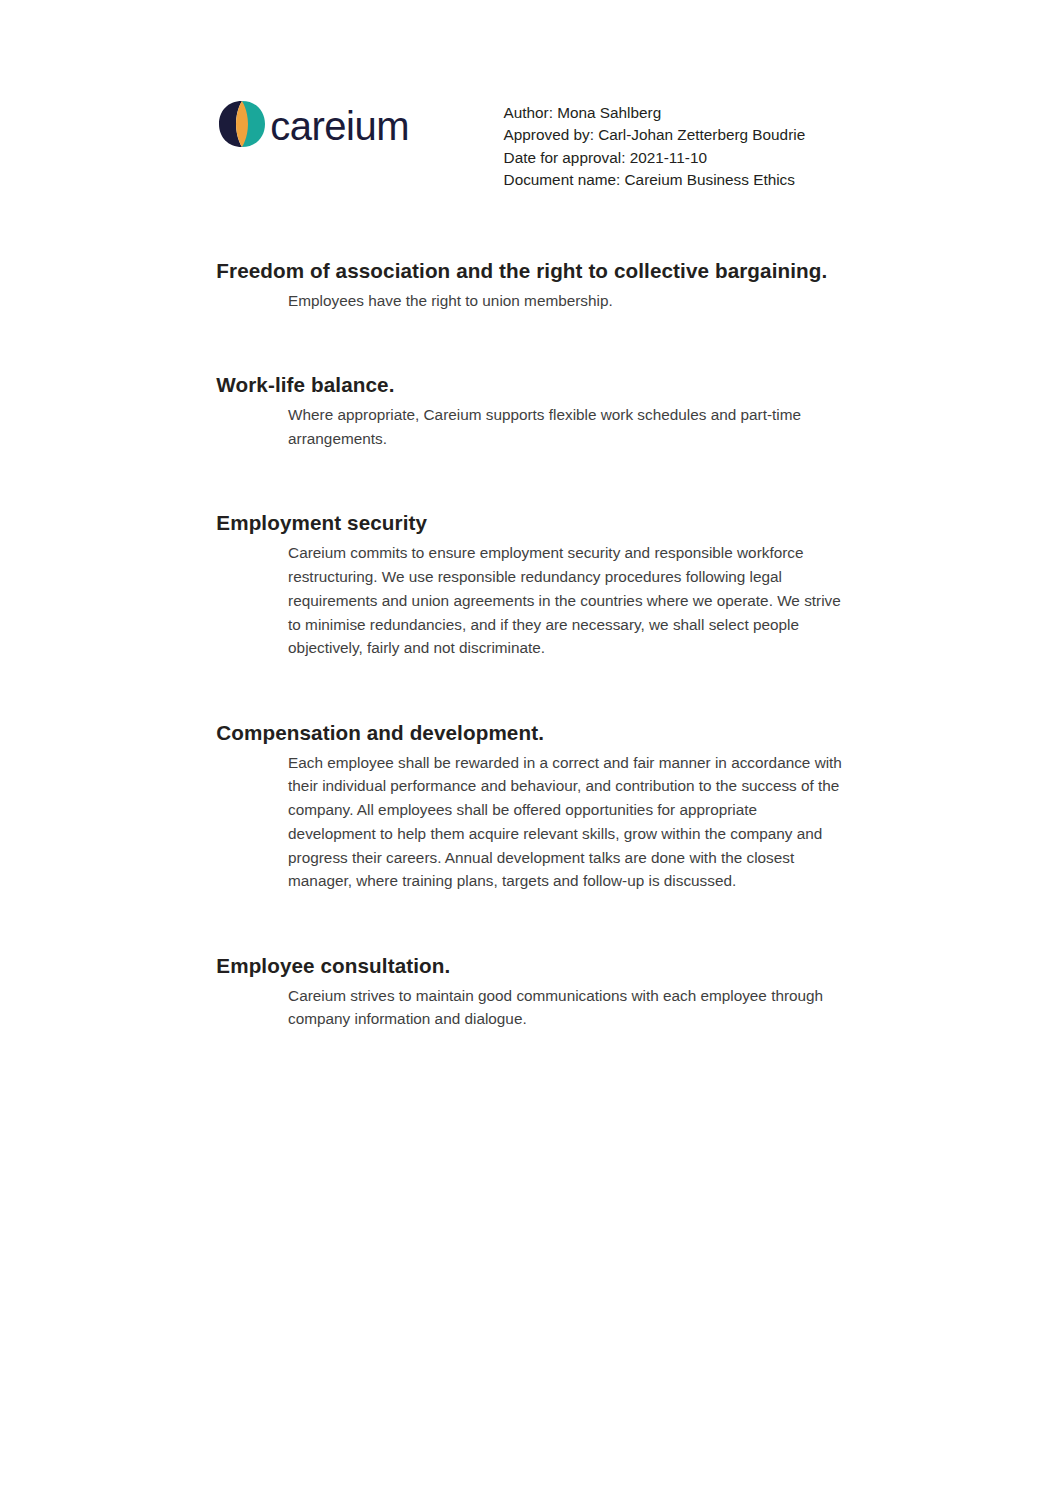careium
Author: Mona Sahlberg
Approved by: Carl-Johan Zetterberg Boudrie
Date for approval: 2021-11-10
Document name: Careium Business Ethics
Freedom of association and the right to collective bargaining.
Employees have the right to union membership.
Work-life balance.
Where appropriate, Careium supports flexible work schedules and part-time arrangements.
Employment security
Careium commits to ensure employment security and responsible workforce restructuring. We use responsible redundancy procedures following legal requirements and union agreements in the countries where we operate. We strive to minimise redundancies, and if they are necessary, we shall select people objectively, fairly and not discriminate.
Compensation and development.
Each employee shall be rewarded in a correct and fair manner in accordance with their individual performance and behaviour, and contribution to the success of the company. All employees shall be offered opportunities for appropriate development to help them acquire relevant skills, grow within the company and progress their careers. Annual development talks are done with the closest manager, where training plans, targets and follow-up is discussed.
Employee consultation.
Careium strives to maintain good communications with each employee through company information and dialogue.